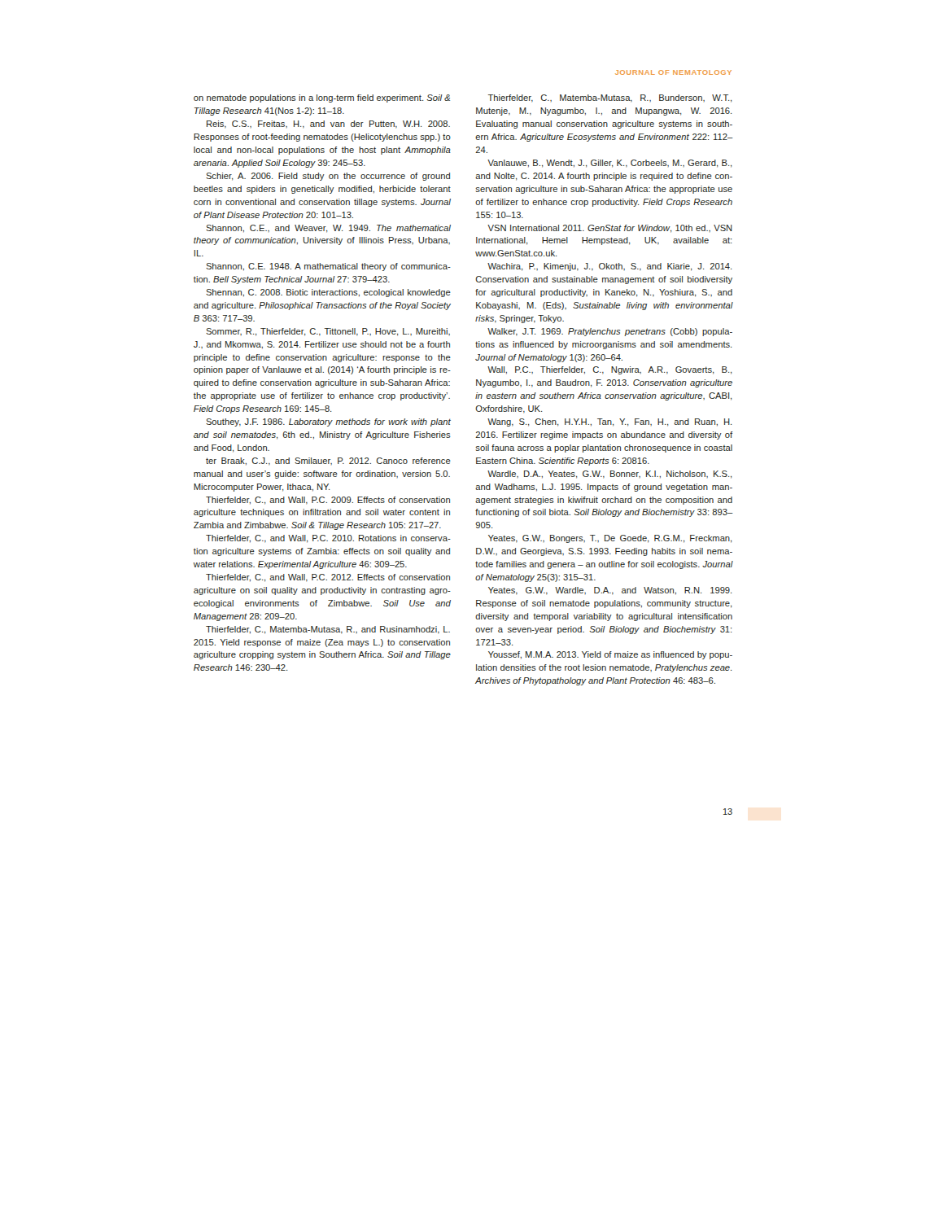Journal of Nematology
on nematode populations in a long-term field experiment. Soil & Tillage Research 41(Nos 1-2): 11–18.
Reis, C.S., Freitas, H., and van der Putten, W.H. 2008. Responses of root-feeding nematodes (Helicotylenchus spp.) to local and non-local populations of the host plant Ammophila arenaria. Applied Soil Ecology 39: 245–53.
Schier, A. 2006. Field study on the occurrence of ground beetles and spiders in genetically modified, herbicide tolerant corn in conventional and conservation tillage systems. Journal of Plant Disease Protection 20: 101–13.
Shannon, C.E., and Weaver, W. 1949. The mathematical theory of communication, University of Illinois Press, Urbana, IL.
Shannon, C.E. 1948. A mathematical theory of communication. Bell System Technical Journal 27: 379–423.
Shennan, C. 2008. Biotic interactions, ecological knowledge and agriculture. Philosophical Transactions of the Royal Society B 363: 717–39.
Sommer, R., Thierfelder, C., Tittonell, P., Hove, L., Mureithi, J., and Mkomwa, S. 2014. Fertilizer use should not be a fourth principle to define conservation agriculture: response to the opinion paper of Vanlauwe et al. (2014) ‘A fourth principle is required to define conservation agriculture in sub-Saharan Africa: the appropriate use of fertilizer to enhance crop productivity’. Field Crops Research 169: 145–8.
Southey, J.F. 1986. Laboratory methods for work with plant and soil nematodes, 6th ed., Ministry of Agriculture Fisheries and Food, London.
ter Braak, C.J., and Smilauer, P. 2012. Canoco reference manual and user’s guide: software for ordination, version 5.0. Microcomputer Power, Ithaca, NY.
Thierfelder, C., and Wall, P.C. 2009. Effects of conservation agriculture techniques on infiltration and soil water content in Zambia and Zimbabwe. Soil & Tillage Research 105: 217–27.
Thierfelder, C., and Wall, P.C. 2010. Rotations in conservation agriculture systems of Zambia: effects on soil quality and water relations. Experimental Agriculture 46: 309–25.
Thierfelder, C., and Wall, P.C. 2012. Effects of conservation agriculture on soil quality and productivity in contrasting agro-ecological environments of Zimbabwe. Soil Use and Management 28: 209–20.
Thierfelder, C., Matemba-Mutasa, R., and Rusinamhodzi, L. 2015. Yield response of maize (Zea mays L.) to conservation agriculture cropping system in Southern Africa. Soil and Tillage Research 146: 230–42.
Thierfelder, C., Matemba-Mutasa, R., Bunderson, W.T., Mutenje, M., Nyagumbo, I., and Mupangwa, W. 2016. Evaluating manual conservation agriculture systems in southern Africa. Agriculture Ecosystems and Environment 222: 112–24.
Vanlauwe, B., Wendt, J., Giller, K., Corbeels, M., Gerard, B., and Nolte, C. 2014. A fourth principle is required to define conservation agriculture in sub-Saharan Africa: the appropriate use of fertilizer to enhance crop productivity. Field Crops Research 155: 10–13.
VSN International 2011. GenStat for Window, 10th ed., VSN International, Hemel Hempstead, UK, available at: www.GenStat.co.uk.
Wachira, P., Kimenju, J., Okoth, S., and Kiarie, J. 2014. Conservation and sustainable management of soil biodiversity for agricultural productivity, in Kaneko, N., Yoshiura, S., and Kobayashi, M. (Eds), Sustainable living with environmental risks, Springer, Tokyo.
Walker, J.T. 1969. Pratylenchus penetrans (Cobb) populations as influenced by microorganisms and soil amendments. Journal of Nematology 1(3): 260–64.
Wall, P.C., Thierfelder, C., Ngwira, A.R., Govaerts, B., Nyagumbo, I., and Baudron, F. 2013. Conservation agriculture in eastern and southern Africa conservation agriculture, CABI, Oxfordshire, UK.
Wang, S., Chen, H.Y.H., Tan, Y., Fan, H., and Ruan, H. 2016. Fertilizer regime impacts on abundance and diversity of soil fauna across a poplar plantation chronosequence in coastal Eastern China. Scientific Reports 6: 20816.
Wardle, D.A., Yeates, G.W., Bonner, K.I., Nicholson, K.S., and Wadhams, L.J. 1995. Impacts of ground vegetation management strategies in kiwifruit orchard on the composition and functioning of soil biota. Soil Biology and Biochemistry 33: 893–905.
Yeates, G.W., Bongers, T., De Goede, R.G.M., Freckman, D.W., and Georgieva, S.S. 1993. Feeding habits in soil nematode families and genera – an outline for soil ecologists. Journal of Nematology 25(3): 315–31.
Yeates, G.W., Wardle, D.A., and Watson, R.N. 1999. Response of soil nematode populations, community structure, diversity and temporal variability to agricultural intensification over a seven-year period. Soil Biology and Biochemistry 31: 1721–33.
Youssef, M.M.A. 2013. Yield of maize as influenced by population densities of the root lesion nematode, Pratylenchus zeae. Archives of Phytopathology and Plant Protection 46: 483–6.
13